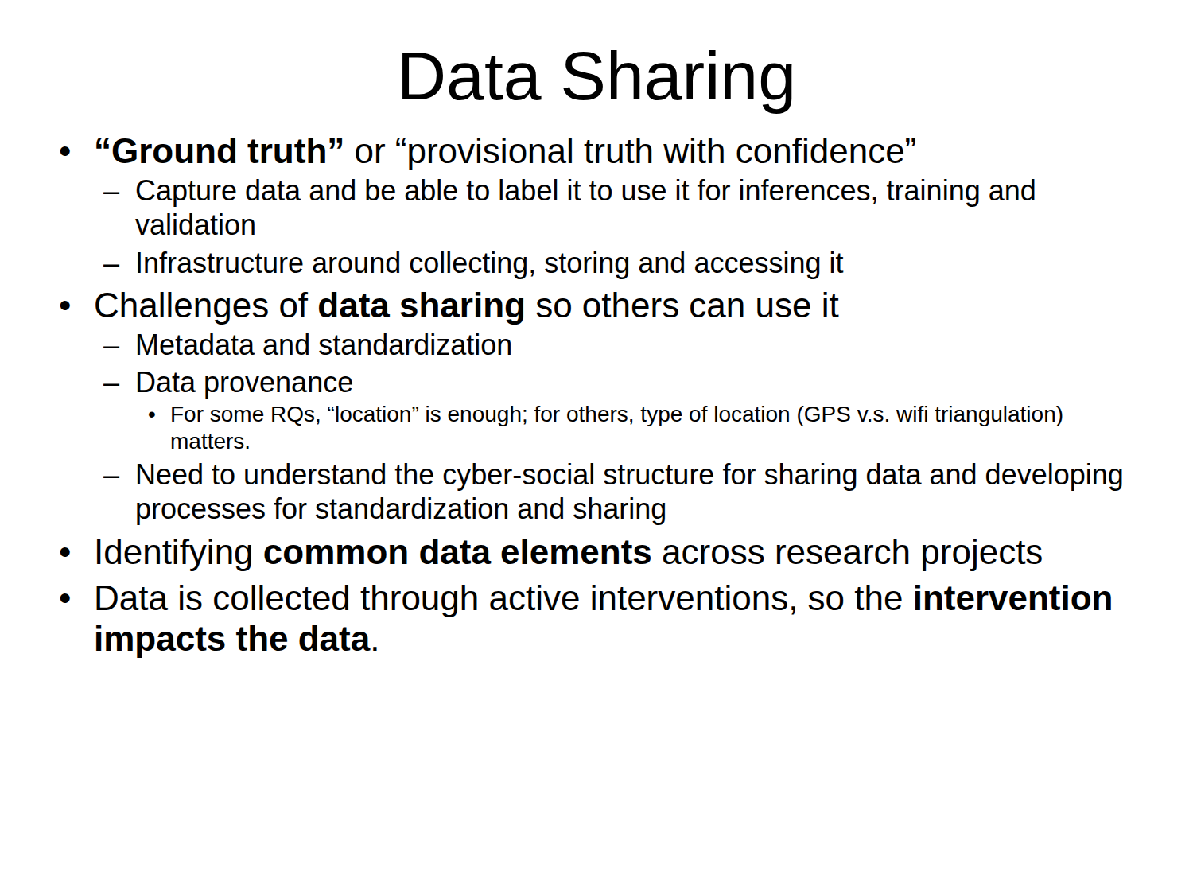Data Sharing
“Ground truth” or “provisional truth with confidence”
Capture data and be able to label it to use it for inferences, training and validation
Infrastructure around collecting, storing and accessing it
Challenges of data sharing so others can use it
Metadata and standardization
Data provenance
For some RQs, “location” is enough; for others, type of location (GPS v.s. wifi triangulation) matters.
Need to understand the cyber-social structure for sharing data and developing processes for standardization and sharing
Identifying common data elements across research projects
Data is collected through active interventions, so the intervention impacts the data.